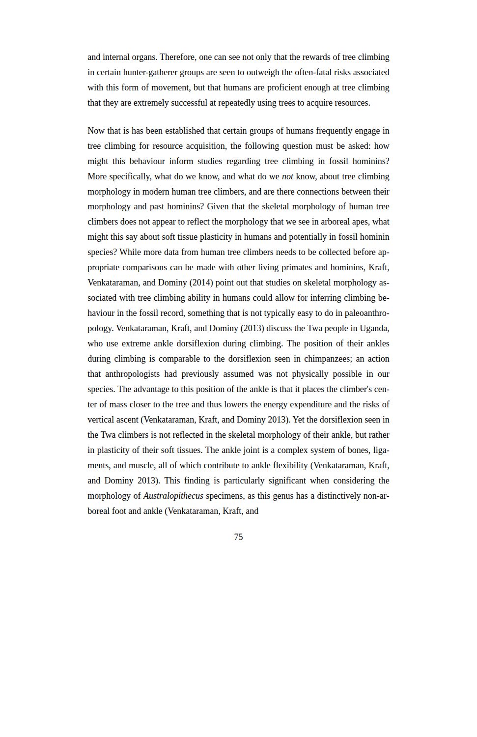and internal organs. Therefore, one can see not only that the rewards of tree climbing in certain hunter-gatherer groups are seen to outweigh the often-fatal risks associated with this form of movement, but that humans are proficient enough at tree climbing that they are extremely successful at repeatedly using trees to acquire resources.
Now that is has been established that certain groups of humans frequently engage in tree climbing for resource acquisition, the following question must be asked: how might this behaviour inform studies regarding tree climbing in fossil hominins? More specifically, what do we know, and what do we not know, about tree climbing morphology in modern human tree climbers, and are there connections between their morphology and past hominins? Given that the skeletal morphology of human tree climbers does not appear to reflect the morphology that we see in arboreal apes, what might this say about soft tissue plasticity in humans and potentially in fossil hominin species? While more data from human tree climbers needs to be collected before appropriate comparisons can be made with other living primates and hominins, Kraft, Venkataraman, and Dominy (2014) point out that studies on skeletal morphology associated with tree climbing ability in humans could allow for inferring climbing behaviour in the fossil record, something that is not typically easy to do in paleoanthropology. Venkataraman, Kraft, and Dominy (2013) discuss the Twa people in Uganda, who use extreme ankle dorsiflexion during climbing. The position of their ankles during climbing is comparable to the dorsiflexion seen in chimpanzees; an action that anthropologists had previously assumed was not physically possible in our species. The advantage to this position of the ankle is that it places the climber's center of mass closer to the tree and thus lowers the energy expenditure and the risks of vertical ascent (Venkataraman, Kraft, and Dominy 2013). Yet the dorsiflexion seen in the Twa climbers is not reflected in the skeletal morphology of their ankle, but rather in plasticity of their soft tissues. The ankle joint is a complex system of bones, ligaments, and muscle, all of which contribute to ankle flexibility (Venkataraman, Kraft, and Dominy 2013). This finding is particularly significant when considering the morphology of Australopithecus specimens, as this genus has a distinctively non-arboreal foot and ankle (Venkataraman, Kraft, and
75